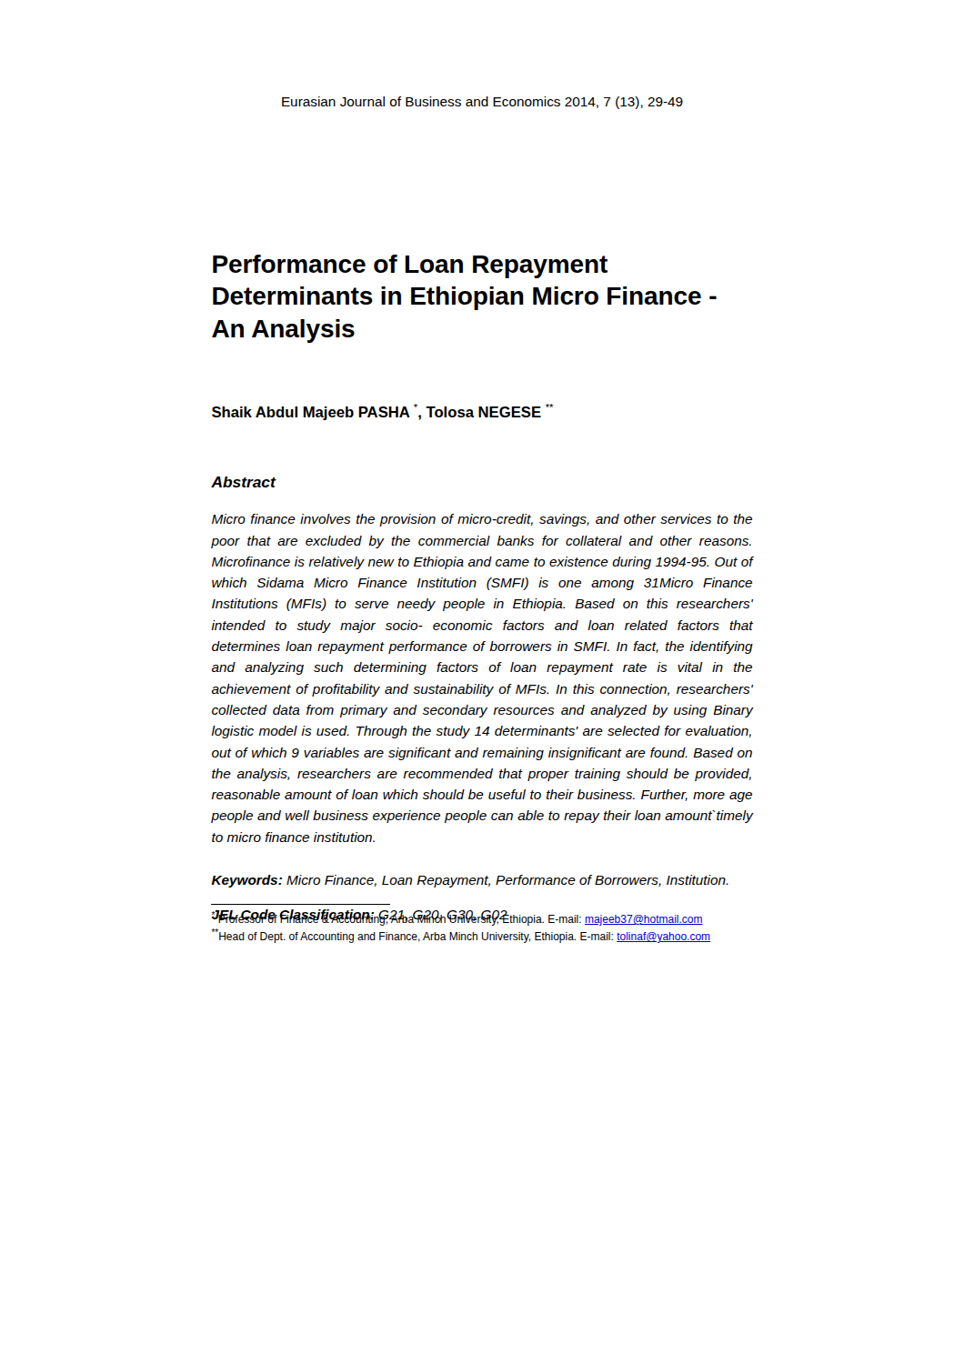Eurasian Journal of Business and Economics 2014, 7 (13), 29-49
Performance of Loan Repayment Determinants in Ethiopian Micro Finance - An Analysis
Shaik Abdul Majeeb PASHA *, Tolosa NEGESE **
Abstract
Micro finance involves the provision of micro-credit, savings, and other services to the poor that are excluded by the commercial banks for collateral and other reasons. Microfinance is relatively new to Ethiopia and came to existence during 1994-95. Out of which Sidama Micro Finance Institution (SMFI) is one among 31Micro Finance Institutions (MFIs) to serve needy people in Ethiopia. Based on this researchers' intended to study major socio- economic factors and loan related factors that determines loan repayment performance of borrowers in SMFI. In fact, the identifying and analyzing such determining factors of loan repayment rate is vital in the achievement of profitability and sustainability of MFIs. In this connection, researchers' collected data from primary and secondary resources and analyzed by using Binary logistic model is used. Through the study 14 determinants' are selected for evaluation, out of which 9 variables are significant and remaining insignificant are found. Based on the analysis, researchers are recommended that proper training should be provided, reasonable amount of loan which should be useful to their business. Further, more age people and well business experience people can able to repay their loan amount`timely to micro finance institution.
Keywords: Micro Finance, Loan Repayment, Performance of Borrowers, Institution.
JEL Code Classification: G21, G20, G30, G02
* Professor of Finance & Accounting, Arba Minch University, Ethiopia. E-mail: majeeb37@hotmail.com
**Head of Dept. of Accounting and Finance, Arba Minch University, Ethiopia. E-mail: tolinaf@yahoo.com